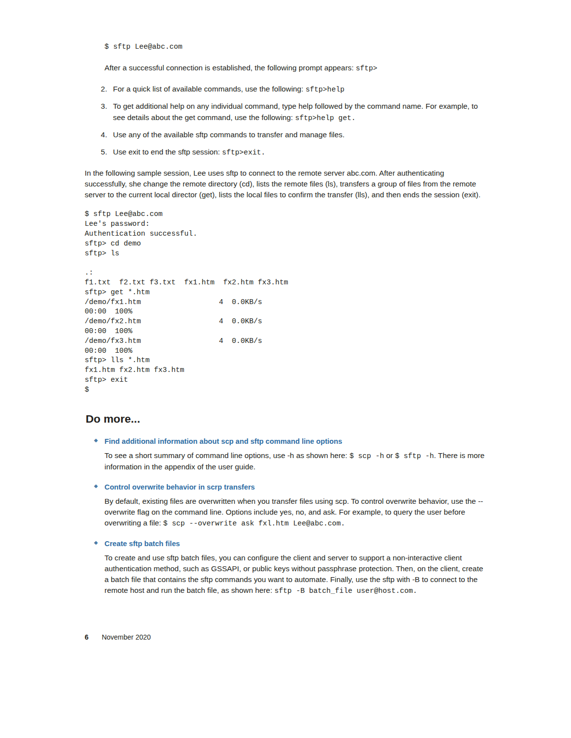$ sftp Lee@abc.com
After a successful connection is established, the following prompt appears: sftp>
For a quick list of available commands, use the following: sftp>help
To get additional help on any individual command, type help followed by the command name. For example, to see details about the get command, use the following: sftp>help get.
Use any of the available sftp commands to transfer and manage files.
Use exit to end the sftp session: sftp>exit.
In the following sample session, Lee uses sftp to connect to the remote server abc.com. After authenticating successfully, she change the remote directory (cd), lists the remote files (ls), transfers a group of files from the remote server to the current local director (get), lists the local files to confirm the transfer (lls), and then ends the session (exit).
$ sftp Lee@abc.com
Lee's password:
Authentication successful.
sftp> cd demo
sftp> ls

.:
f1.txt  f2.txt f3.txt  fx1.htm  fx2.htm fx3.htm
sftp> get *.htm
/demo/fx1.htm                  4  0.0KB/s
00:00  100%
/demo/fx2.htm                  4  0.0KB/s
00:00  100%
/demo/fx3.htm                  4  0.0KB/s
00:00  100%
sftp> lls *.htm
fx1.htm fx2.htm fx3.htm
sftp> exit
$
Do more...
Find additional information about scp and sftp command line options
To see a short summary of command line options, use -h as shown here: $ scp -h or $ sftp -h. There is more information in the appendix of the user guide.
Control overwrite behavior in scrp transfers
By default, existing files are overwritten when you transfer files using scp. To control overwrite behavior, use the --overwrite flag on the command line. Options include yes, no, and ask. For example, to query the user before overwriting a file: $ scp --overwrite ask fxl.htm Lee@abc.com.
Create sftp batch files
To create and use sftp batch files, you can configure the client and server to support a non-interactive client authentication method, such as GSSAPI, or public keys without passphrase protection. Then, on the client, create a batch file that contains the sftp commands you want to automate. Finally, use the sftp with -B to connect to the remote host and run the batch file, as shown here: sftp -B batch_file user@host.com.
6 November 2020